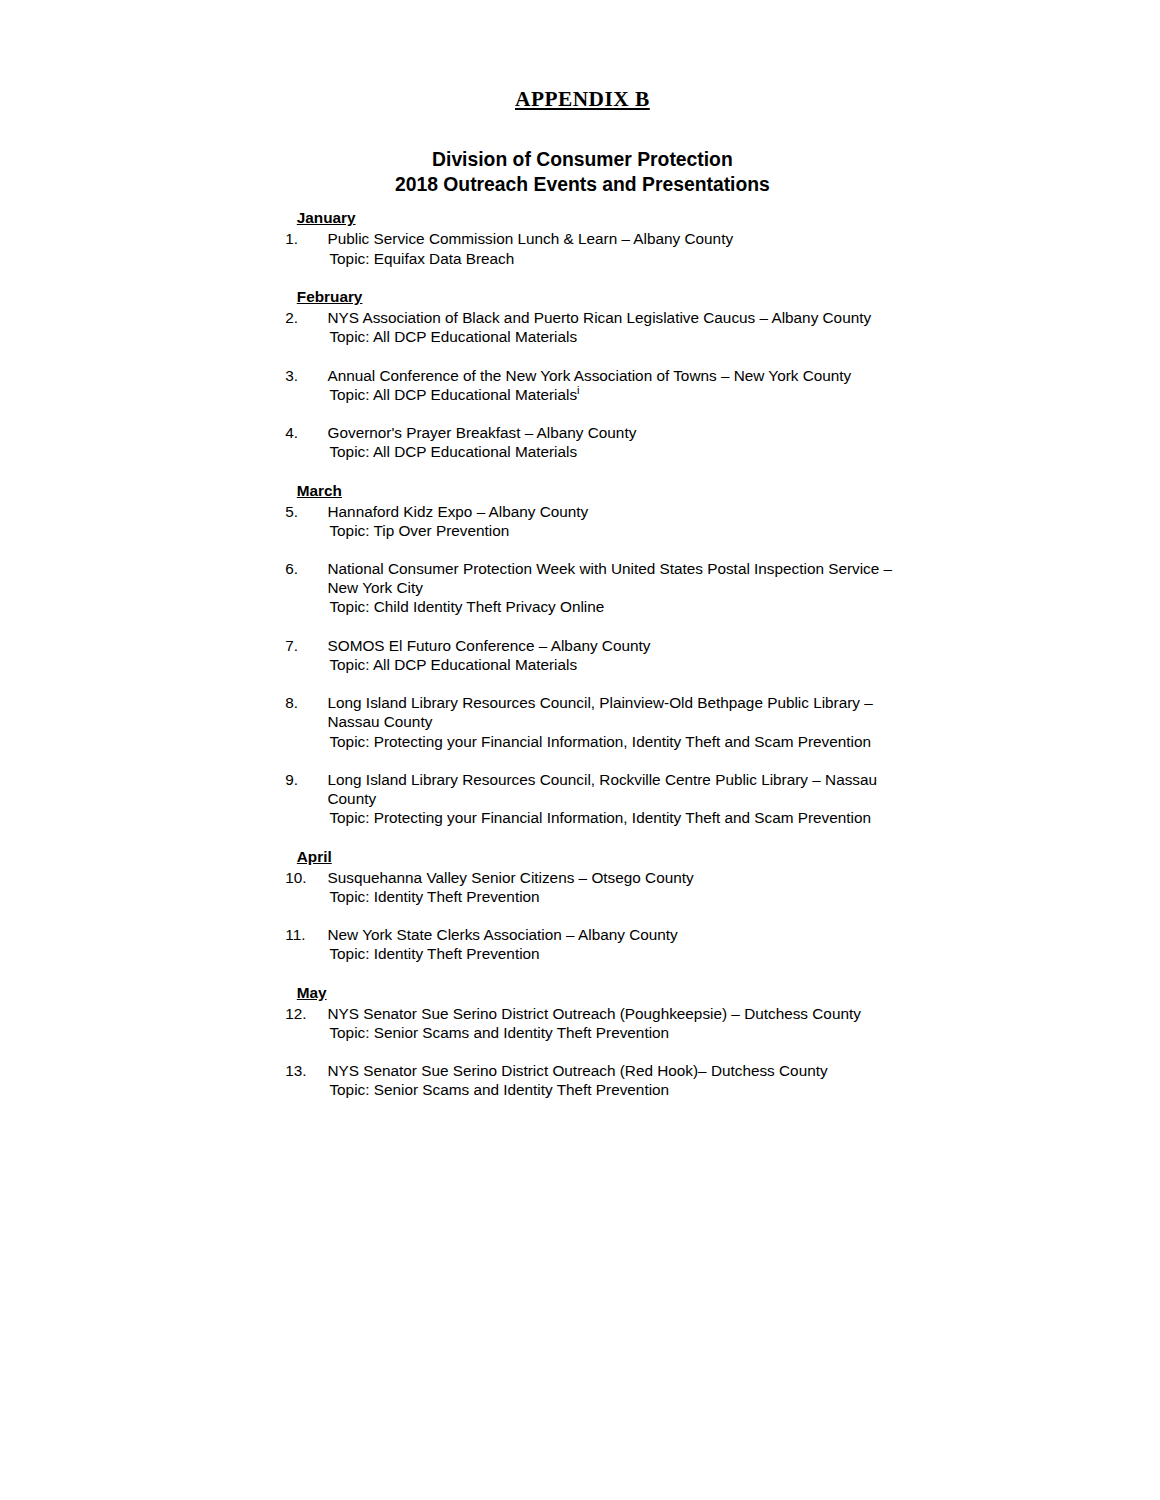APPENDIX B
Division of Consumer Protection 2018 Outreach Events and Presentations
January
1. Public Service Commission Lunch & Learn – Albany County Topic: Equifax Data Breach
February
2. NYS Association of Black and Puerto Rican Legislative Caucus – Albany County Topic: All DCP Educational Materials
3. Annual Conference of the New York Association of Towns – New York County Topic: All DCP Educational Materialsi
4. Governor's Prayer Breakfast – Albany County Topic: All DCP Educational Materials
March
5. Hannaford Kidz Expo – Albany County Topic: Tip Over Prevention
6. National Consumer Protection Week with United States Postal Inspection Service – New York City Topic: Child Identity Theft Privacy Online
7. SOMOS El Futuro Conference – Albany County Topic: All DCP Educational Materials
8. Long Island Library Resources Council, Plainview-Old Bethpage Public Library – Nassau County Topic: Protecting your Financial Information, Identity Theft and Scam Prevention
9. Long Island Library Resources Council, Rockville Centre Public Library – Nassau County Topic: Protecting your Financial Information, Identity Theft and Scam Prevention
April
10. Susquehanna Valley Senior Citizens – Otsego County Topic: Identity Theft Prevention
11. New York State Clerks Association – Albany County Topic: Identity Theft Prevention
May
12. NYS Senator Sue Serino District Outreach (Poughkeepsie) – Dutchess County Topic: Senior Scams and Identity Theft Prevention
13. NYS Senator Sue Serino District Outreach (Red Hook)– Dutchess County Topic: Senior Scams and Identity Theft Prevention